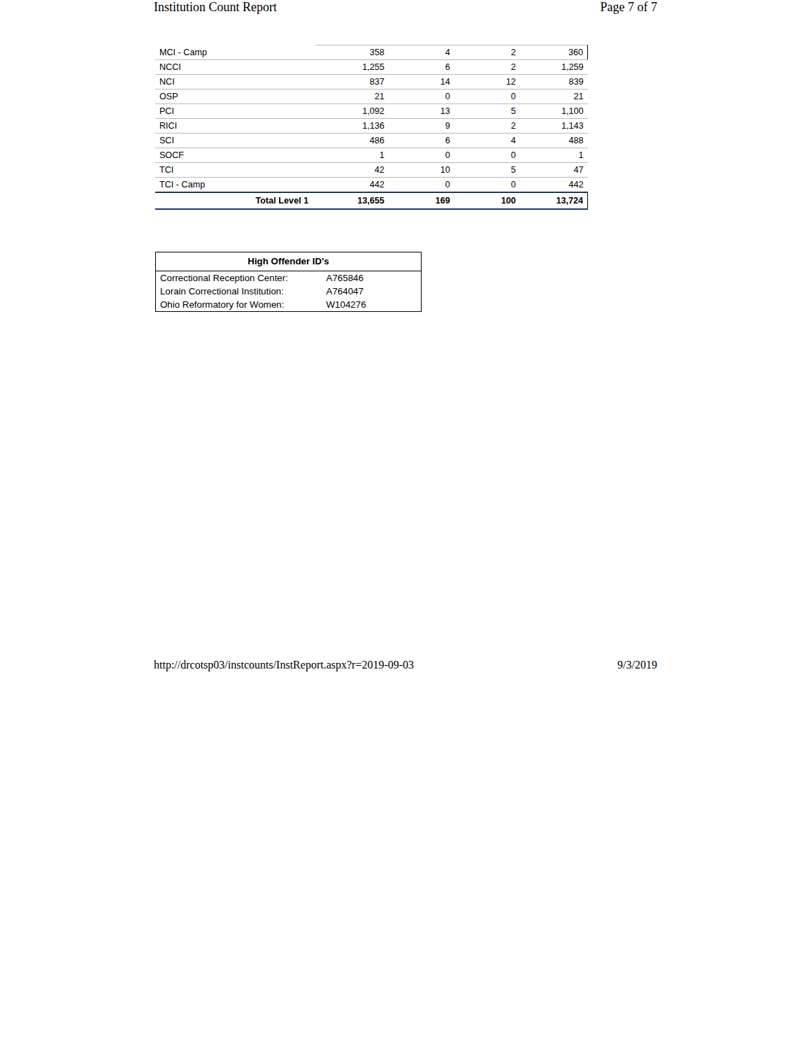Institution Count Report
Page 7 of 7
| MCI - Camp | 358 | 4 | 2 | 360 |
| NCCI | 1,255 | 6 | 2 | 1,259 |
| NCI | 837 | 14 | 12 | 839 |
| OSP | 21 | 0 | 0 | 21 |
| PCI | 1,092 | 13 | 5 | 1,100 |
| RICI | 1,136 | 9 | 2 | 1,143 |
| SCI | 486 | 6 | 4 | 488 |
| SOCF | 1 | 0 | 0 | 1 |
| TCI | 42 | 10 | 5 | 47 |
| TCI - Camp | 442 | 0 | 0 | 442 |
| Total Level 1 | 13,655 | 169 | 100 | 13,724 |
High Offender ID's
| Correctional Reception Center: | A765846 |
| Lorain Correctional Institution: | A764047 |
| Ohio Reformatory for Women: | W104276 |
http://drcotsp03/instcounts/InstReport.aspx?r=2019-09-03
9/3/2019